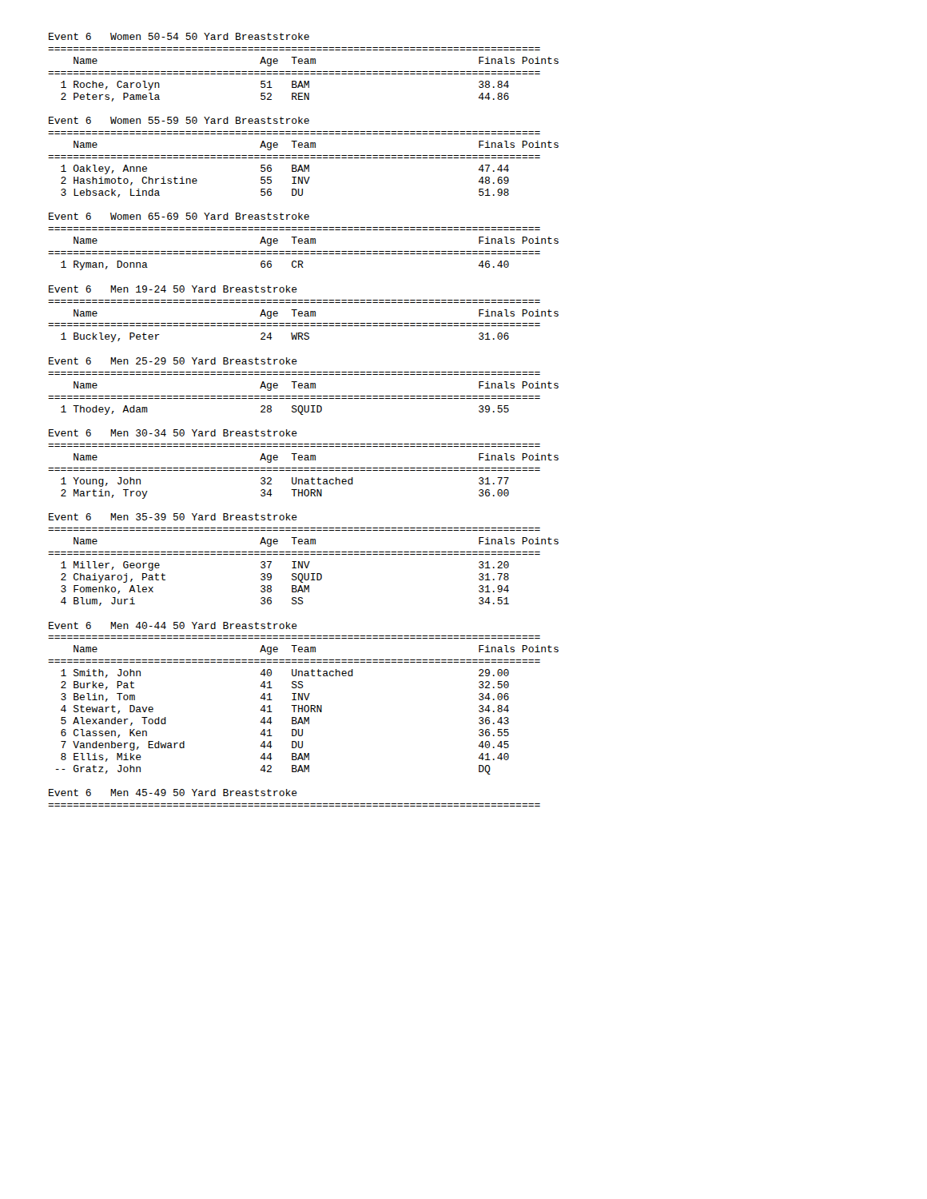Event 6 Women 50-54 50 Yard Breaststroke
===============================================================================
| | Name | Age | Team | Finals Points |
| --- | --- | --- | --- | --- |
===============================================================================
| 1 | Roche, Carolyn | 51 | BAM | 38.84 |
| 2 | Peters, Pamela | 52 | REN | 44.86 |
Event 6 Women 55-59 50 Yard Breaststroke
===============================================================================
| | Name | Age | Team | Finals Points |
| --- | --- | --- | --- | --- |
===============================================================================
| 1 | Oakley, Anne | 56 | BAM | 47.44 |
| 2 | Hashimoto, Christine | 55 | INV | 48.69 |
| 3 | Lebsack, Linda | 56 | DU | 51.98 |
Event 6 Women 65-69 50 Yard Breaststroke
===============================================================================
| | Name | Age | Team | Finals Points |
| --- | --- | --- | --- | --- |
===============================================================================
| 1 | Ryman, Donna | 66 | CR | 46.40 |
Event 6 Men 19-24 50 Yard Breaststroke
===============================================================================
| | Name | Age | Team | Finals Points |
| --- | --- | --- | --- | --- |
===============================================================================
| 1 | Buckley, Peter | 24 | WRS | 31.06 |
Event 6 Men 25-29 50 Yard Breaststroke
===============================================================================
| | Name | Age | Team | Finals Points |
| --- | --- | --- | --- | --- |
===============================================================================
| 1 | Thodey, Adam | 28 | SQUID | 39.55 |
Event 6 Men 30-34 50 Yard Breaststroke
===============================================================================
| | Name | Age | Team | Finals Points |
| --- | --- | --- | --- | --- |
===============================================================================
| 1 | Young, John | 32 | Unattached | 31.77 |
| 2 | Martin, Troy | 34 | THORN | 36.00 |
Event 6 Men 35-39 50 Yard Breaststroke
===============================================================================
| | Name | Age | Team | Finals Points |
| --- | --- | --- | --- | --- |
===============================================================================
| 1 | Miller, George | 37 | INV | 31.20 |
| 2 | Chaiyaroj, Patt | 39 | SQUID | 31.78 |
| 3 | Fomenko, Alex | 38 | BAM | 31.94 |
| 4 | Blum, Juri | 36 | SS | 34.51 |
Event 6 Men 40-44 50 Yard Breaststroke
===============================================================================
| | Name | Age | Team | Finals Points |
| --- | --- | --- | --- | --- |
===============================================================================
| 1 | Smith, John | 40 | Unattached | 29.00 |
| 2 | Burke, Pat | 41 | SS | 32.50 |
| 3 | Belin, Tom | 41 | INV | 34.06 |
| 4 | Stewart, Dave | 41 | THORN | 34.84 |
| 5 | Alexander, Todd | 44 | BAM | 36.43 |
| 6 | Classen, Ken | 41 | DU | 36.55 |
| 7 | Vandenberg, Edward | 44 | DU | 40.45 |
| 8 | Ellis, Mike | 44 | BAM | 41.40 |
| -- | Gratz, John | 42 | BAM | DQ |
Event 6 Men 45-49 50 Yard Breaststroke
===============================================================================